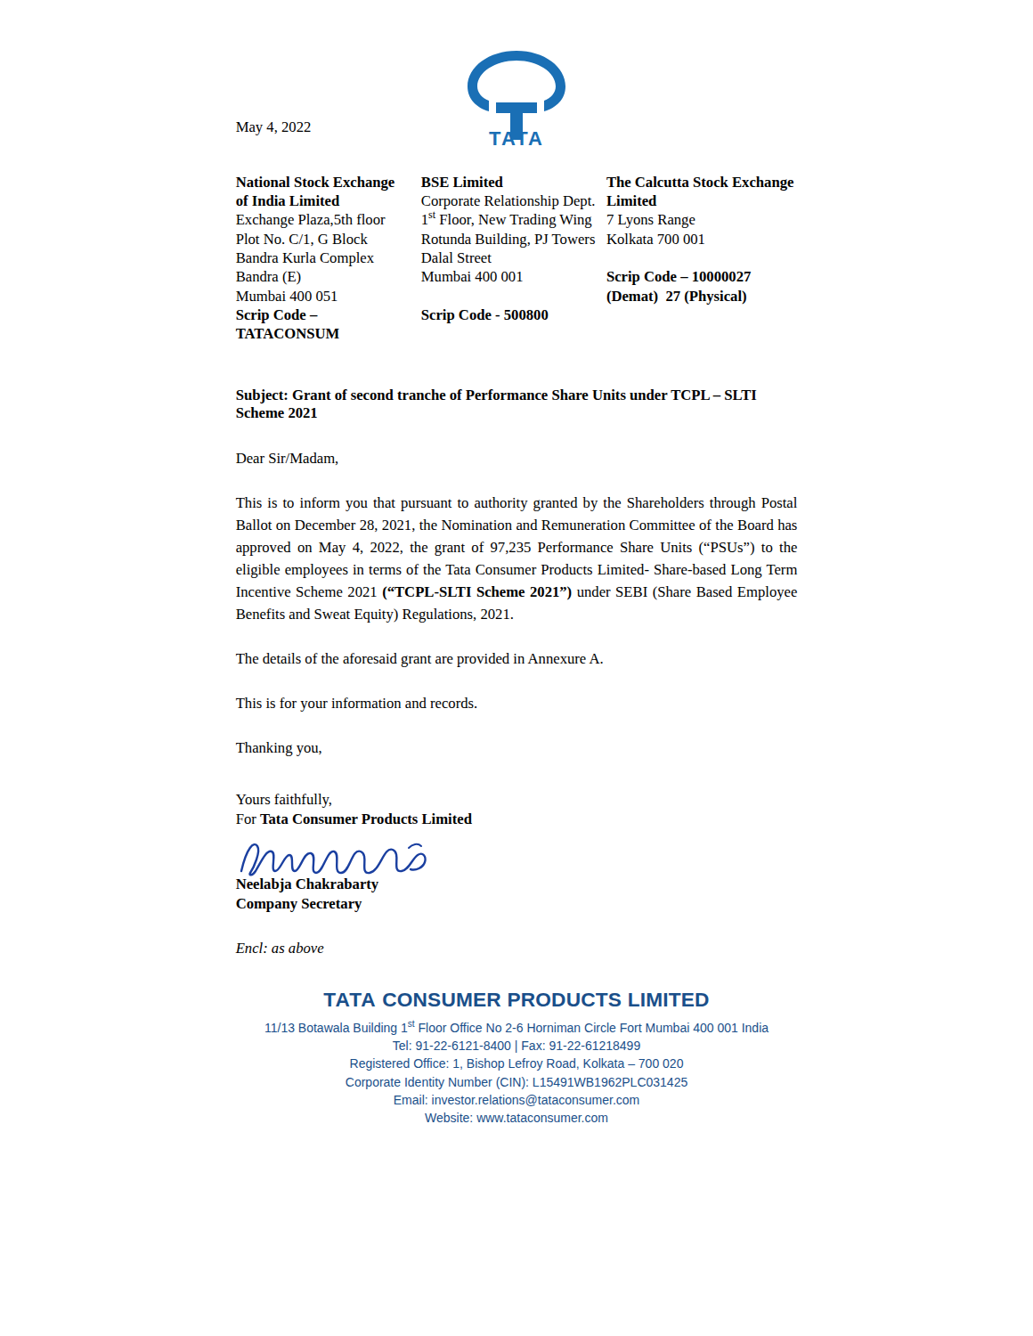TATA
May 4, 2022
| National Stock Exchange of India Limited Exchange Plaza,5th floor Plot No. C/1, G Block Bandra Kurla Complex Bandra (E) Mumbai 400 051 Scrip Code – TATACONSUM | BSE Limited Corporate Relationship Dept. 1 st Floor, New Trading Wing Rotunda Building, PJ Towers Dalal Street Mumbai 400 001 Scrip Code - 500800 | The Calcutta Stock Exchange Limited 7 Lyons Range Kolkata 700 001 Scrip Code – 10000027 (Demat) 27 (Physical) |
Subject: Grant of second tranche of Performance Share Units under TCPL – SLTI Scheme 2021
Dear Sir/Madam,
This is to inform you that pursuant to authority granted by the Shareholders through Postal Ballot on December 28, 2021, the Nomination and Remuneration Committee of the Board has approved on May 4, 2022, the grant of 97,235 Performance Share Units (“PSUs”) to the eligible employees in terms of the Tata Consumer Products Limited- Share-based Long Term Incentive Scheme 2021 (“TCPL-SLTI Scheme 2021”) under SEBI (Share Based Employee Benefits and Sweat Equity) Regulations, 2021.
The details of the aforesaid grant are provided in Annexure A.
This is for your information and records.
Thanking you,
Yours faithfully,
For Tata Consumer Products Limited
Neelabja Chakrabarty
Company Secretary
Encl: as above
TATA CONSUMER PRODUCTS LIMITED
11/13 Botawala Building 1st Floor Office No 2-6 Horniman Circle Fort Mumbai 400 001 India
Tel: 91-22-6121-8400 | Fax: 91-22-61218499
Registered Office: 1, Bishop Lefroy Road, Kolkata – 700 020
Corporate Identity Number (CIN): L15491WB1962PLC031425
Email: investor.relations@tataconsumer.com
Website: www.tataconsumer.com